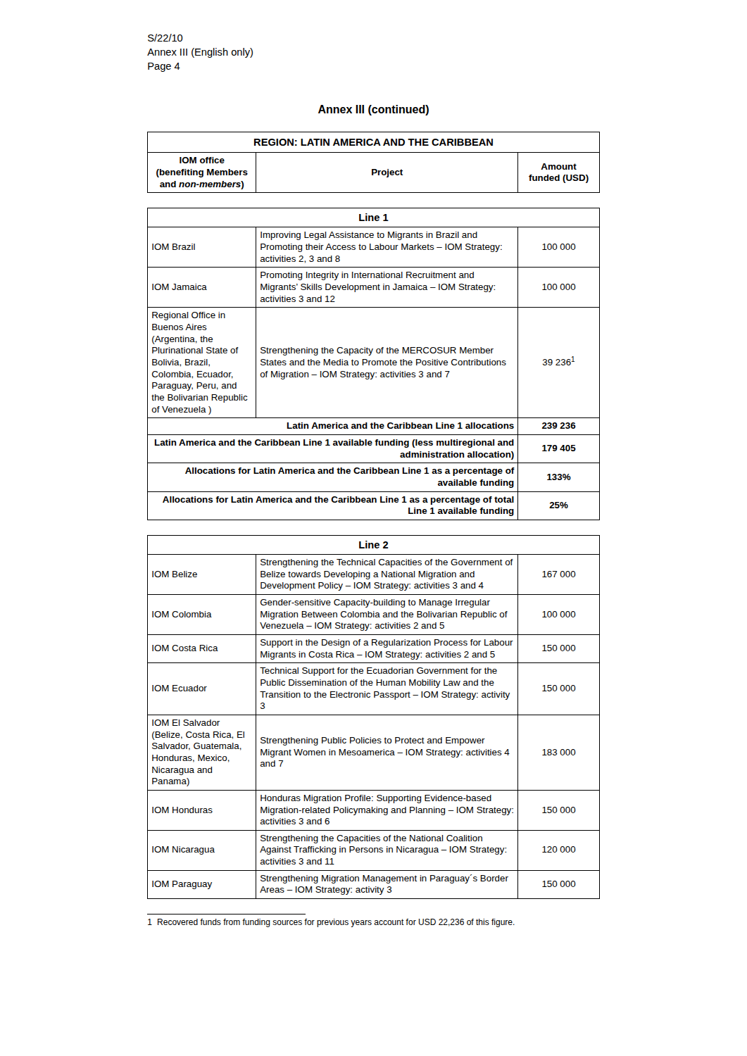S/22/10
Annex III (English only)
Page 4
Annex III (continued)
| REGION: LATIN AMERICA AND THE CARIBBEAN |
| IOM office (benefiting Members and non-members ) | Project | Amount funded (USD) |
| Line 1 |
| IOM Brazil | Improving Legal Assistance to Migrants in Brazil and Promoting their Access to Labour Markets – IOM Strategy: activities 2, 3 and 8 | 100 000 |
| IOM Jamaica | Promoting Integrity in International Recruitment and Migrants’ Skills Development in Jamaica – IOM Strategy: activities 3 and 12 | 100 000 |
| Regional Office in Buenos Aires (Argentina, the Plurinational State of Bolivia, Brazil, Colombia, Ecuador, Paraguay, Peru, and the Bolivarian Republic of Venezuela ) | Strengthening the Capacity of the MERCOSUR Member States and the Media to Promote the Positive Contributions of Migration – IOM Strategy: activities 3 and 7 | 39 236 1 |
| Latin America and the Caribbean Line 1 allocations | 239 236 |
| Latin America and the Caribbean Line 1 available funding (less multiregional and administration allocation) | 179 405 |
| Allocations for Latin America and the Caribbean Line 1 as a percentage of available funding | 133% |
| Allocations for Latin America and the Caribbean Line 1 as a percentage of total Line 1 available funding | 25% |
| Line 2 |
| IOM Belize | Strengthening the Technical Capacities of the Government of Belize towards Developing a National Migration and Development Policy – IOM Strategy: activities 3 and 4 | 167 000 |
| IOM Colombia | Gender-sensitive Capacity-building to Manage Irregular Migration Between Colombia and the Bolivarian Republic of Venezuela – IOM Strategy: activities 2 and 5 | 100 000 |
| IOM Costa Rica | Support in the Design of a Regularization Process for Labour Migrants in Costa Rica – IOM Strategy: activities 2 and 5 | 150 000 |
| IOM Ecuador | Technical Support for the Ecuadorian Government for the Public Dissemination of the Human Mobility Law and the Transition to the Electronic Passport – IOM Strategy: activity 3 | 150 000 |
| IOM El Salvador (Belize, Costa Rica, El Salvador, Guatemala, Honduras, Mexico, Nicaragua and Panama) | Strengthening Public Policies to Protect and Empower Migrant Women in Mesoamerica – IOM Strategy: activities 4 and 7 | 183 000 |
| IOM Honduras | Honduras Migration Profile: Supporting Evidence-based Migration-related Policymaking and Planning – IOM Strategy: activities 3 and 6 | 150 000 |
| IOM Nicaragua | Strengthening the Capacities of the National Coalition Against Trafficking in Persons in Nicaragua – IOM Strategy: activities 3 and 11 | 120 000 |
| IOM Paraguay | Strengthening Migration Management in Paraguay´s Border Areas – IOM Strategy: activity 3 | 150 000 |
1 Recovered funds from funding sources for previous years account for USD 22,236 of this figure.